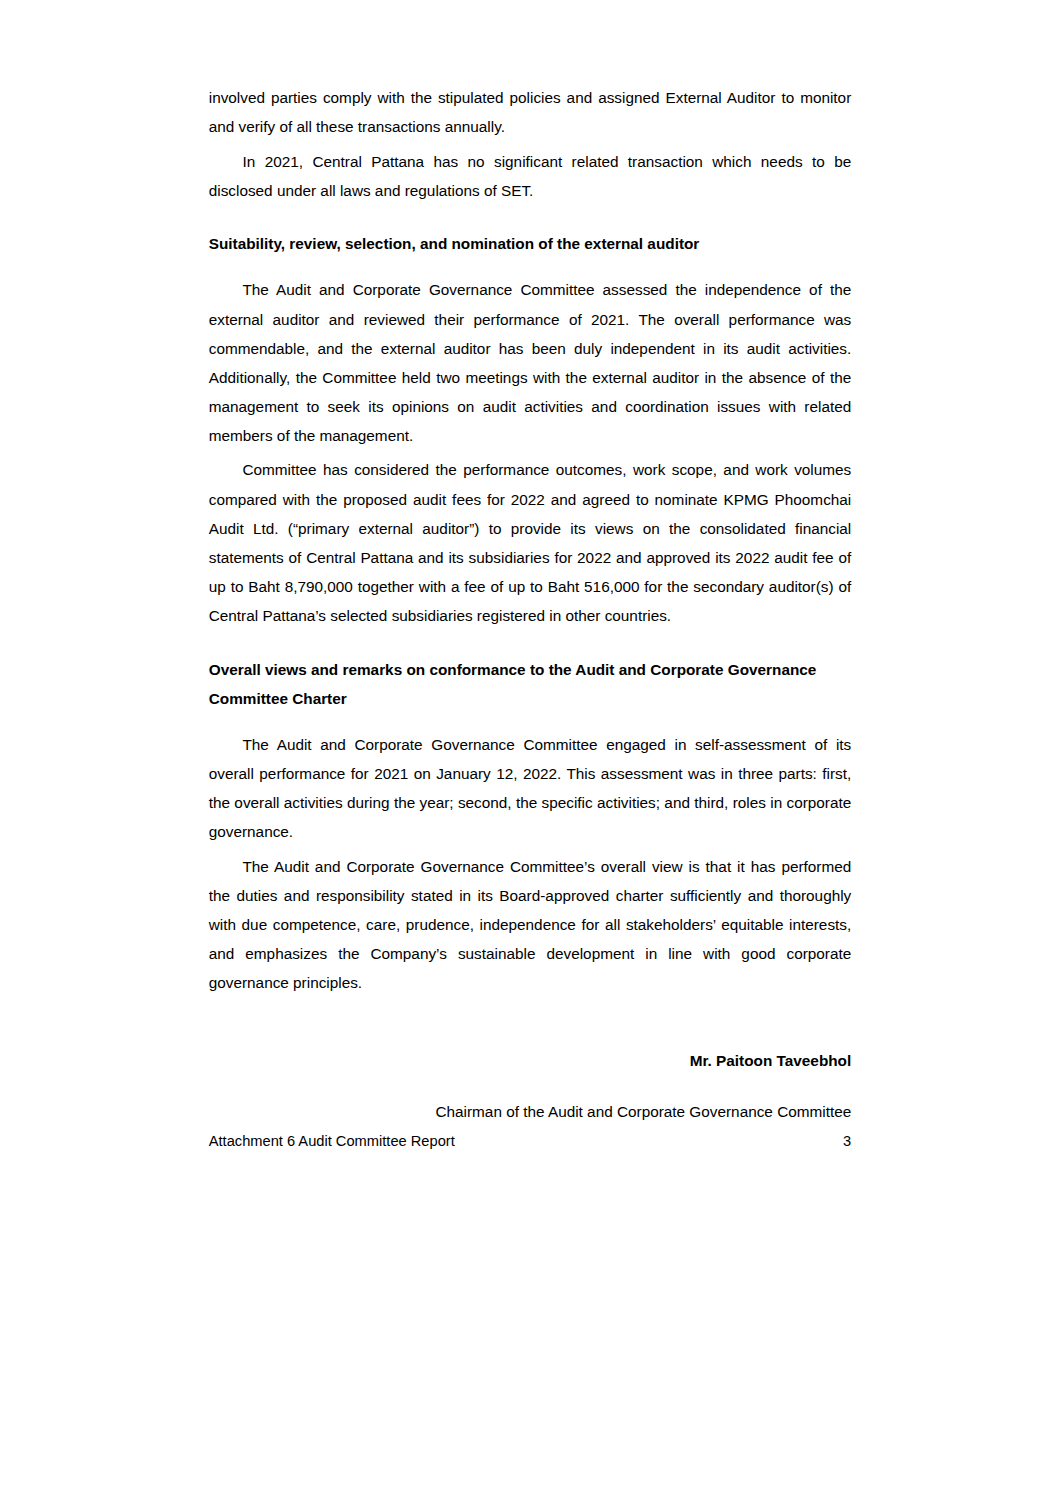involved parties comply with the stipulated policies and assigned External Auditor to monitor and verify of all these transactions annually.
In 2021, Central Pattana has no significant related transaction which needs to be disclosed under all laws and regulations of SET.
Suitability, review, selection, and nomination of the external auditor
The Audit and Corporate Governance Committee assessed the independence of the external auditor and reviewed their performance of 2021. The overall performance was commendable, and the external auditor has been duly independent in its audit activities. Additionally, the Committee held two meetings with the external auditor in the absence of the management to seek its opinions on audit activities and coordination issues with related members of the management.
Committee has considered the performance outcomes, work scope, and work volumes compared with the proposed audit fees for 2022 and agreed to nominate KPMG Phoomchai Audit Ltd. (“primary external auditor”) to provide its views on the consolidated financial statements of Central Pattana and its subsidiaries for 2022 and approved its 2022 audit fee of up to Baht 8,790,000 together with a fee of up to Baht 516,000 for the secondary auditor(s) of Central Pattana’s selected subsidiaries registered in other countries.
Overall views and remarks on conformance to the Audit and Corporate Governance Committee Charter
The Audit and Corporate Governance Committee engaged in self-assessment of its overall performance for 2021 on January 12, 2022. This assessment was in three parts: first, the overall activities during the year; second, the specific activities; and third, roles in corporate governance.
The Audit and Corporate Governance Committee’s overall view is that it has performed the duties and responsibility stated in its Board-approved charter sufficiently and thoroughly with due competence, care, prudence, independence for all stakeholders’ equitable interests, and emphasizes the Company’s sustainable development in line with good corporate governance principles.
Mr. Paitoon Taveebhol
Chairman of the Audit and Corporate Governance Committee
Attachment 6 Audit Committee Report 3